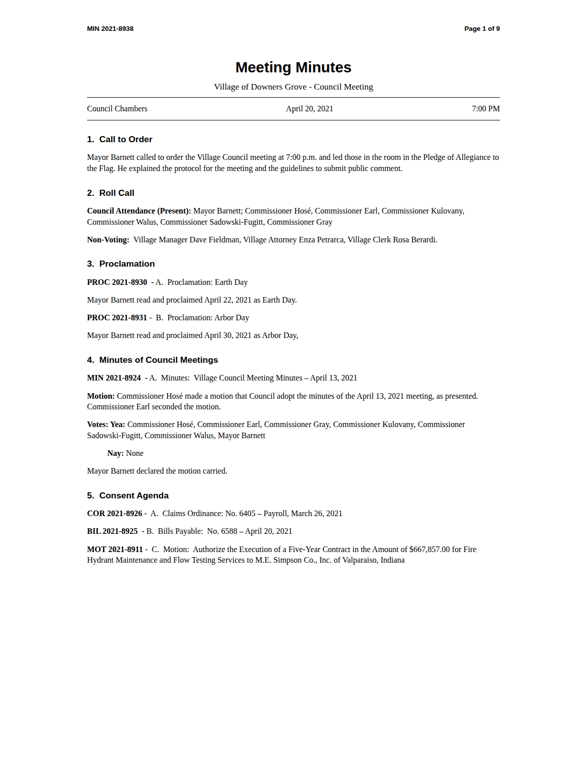MIN 2021-8938 Page 1 of 9
Meeting Minutes
Village of Downers Grove - Council Meeting
Council Chambers April 20, 2021 7:00 PM
1. Call to Order
Mayor Barnett called to order the Village Council meeting at 7:00 p.m. and led those in the room in the Pledge of Allegiance to the Flag. He explained the protocol for the meeting and the guidelines to submit public comment.
2. Roll Call
Council Attendance (Present): Mayor Barnett; Commissioner Hosé, Commissioner Earl, Commissioner Kulovany, Commissioner Walus, Commissioner Sadowski-Fugitt, Commissioner Gray
Non-Voting: Village Manager Dave Fieldman, Village Attorney Enza Petrarca, Village Clerk Rosa Berardi.
3. Proclamation
PROC 2021-8930 - A. Proclamation: Earth Day
Mayor Barnett read and proclaimed April 22, 2021 as Earth Day.
PROC 2021-8931 - B. Proclamation: Arbor Day
Mayor Barnett read and proclaimed April 30, 2021 as Arbor Day,
4. Minutes of Council Meetings
MIN 2021-8924 - A. Minutes: Village Council Meeting Minutes – April 13, 2021
Motion: Commissioner Hosé made a motion that Council adopt the minutes of the April 13, 2021 meeting, as presented. Commissioner Earl seconded the motion.
Votes: Yea: Commissioner Hosé, Commissioner Earl, Commissioner Gray, Commissioner Kulovany, Commissioner Sadowski-Fugitt, Commissioner Walus, Mayor Barnett
Nay: None
Mayor Barnett declared the motion carried.
5. Consent Agenda
COR 2021-8926 - A. Claims Ordinance: No. 6405 – Payroll, March 26, 2021
BIL 2021-8925 - B. Bills Payable: No. 6588 – April 20, 2021
MOT 2021-8911 - C. Motion: Authorize the Execution of a Five-Year Contract in the Amount of $667,857.00 for Fire Hydrant Maintenance and Flow Testing Services to M.E. Simpson Co., Inc. of Valparaiso, Indiana